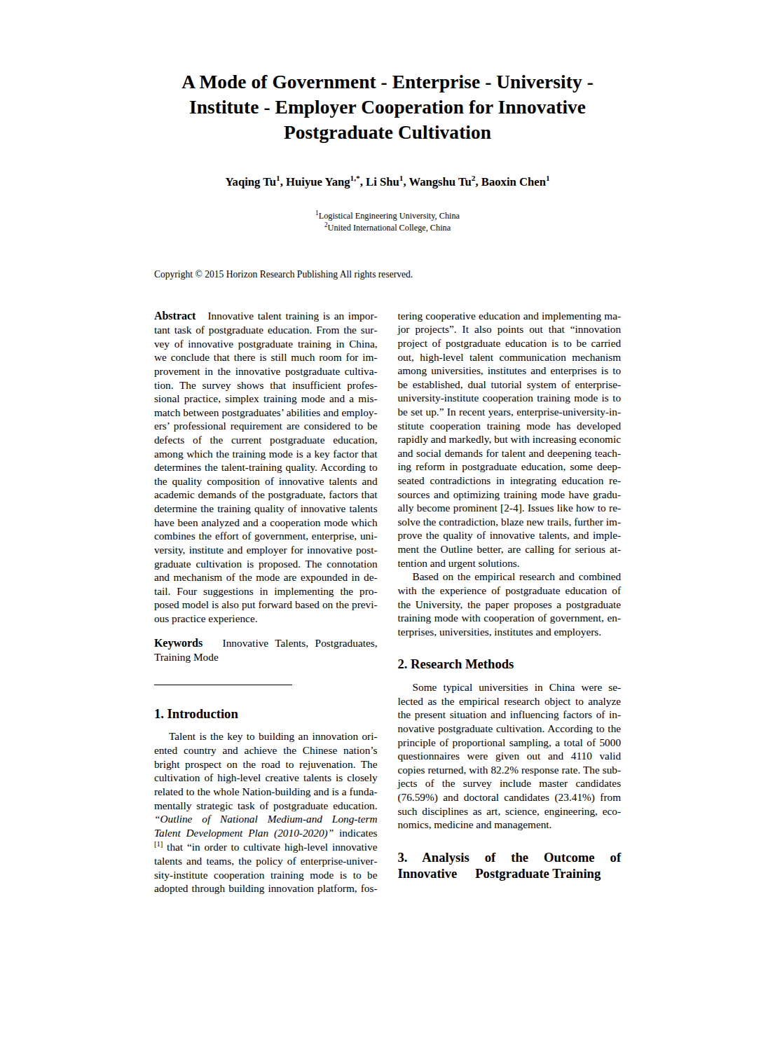A Mode of Government - Enterprise - University - Institute - Employer Cooperation for Innovative Postgraduate Cultivation
Yaqing Tu1, Huiyue Yang1,*, Li Shu1, Wangshu Tu2, Baoxin Chen1
1Logistical Engineering University, China
2United International College, China
Copyright © 2015 Horizon Research Publishing All rights reserved.
Abstract Innovative talent training is an important task of postgraduate education. From the survey of innovative postgraduate training in China, we conclude that there is still much room for improvement in the innovative postgraduate cultivation. The survey shows that insufficient professional practice, simplex training mode and a mismatch between postgraduates’ abilities and employers’ professional requirement are considered to be defects of the current postgraduate education, among which the training mode is a key factor that determines the talent-training quality. According to the quality composition of innovative talents and academic demands of the postgraduate, factors that determine the training quality of innovative talents have been analyzed and a cooperation mode which combines the effort of government, enterprise, university, institute and employer for innovative postgraduate cultivation is proposed. The connotation and mechanism of the mode are expounded in detail. Four suggestions in implementing the proposed model is also put forward based on the previous practice experience.
Keywords Innovative Talents, Postgraduates, Training Mode
1. Introduction
Talent is the key to building an innovation oriented country and achieve the Chinese nation’s bright prospect on the road to rejuvenation. The cultivation of high-level creative talents is closely related to the whole Nation-building and is a fundamentally strategic task of postgraduate education. “Outline of National Medium-and Long-term Talent Development Plan (2010-2020)” indicates [1] that “in order to cultivate high-level innovative talents and teams, the policy of enterprise-university-institute cooperation training mode is to be adopted through building innovation platform, fostering cooperative education and implementing major projects”. It also points out that “innovation project of postgraduate education is to be carried out, high-level talent communication mechanism among universities, institutes and enterprises is to be established, dual tutorial system of enterprise-university-institute cooperation training mode is to be set up.” In recent years, enterprise-university-institute cooperation training mode has developed rapidly and markedly, but with increasing economic and social demands for talent and deepening teaching reform in postgraduate education, some deep-seated contradictions in integrating education resources and optimizing training mode have gradually become prominent [2-4]. Issues like how to resolve the contradiction, blaze new trails, further improve the quality of innovative talents, and implement the Outline better, are calling for serious attention and urgent solutions.
Based on the empirical research and combined with the experience of postgraduate education of the University, the paper proposes a postgraduate training mode with cooperation of government, enterprises, universities, institutes and employers.
2. Research Methods
Some typical universities in China were selected as the empirical research object to analyze the present situation and influencing factors of innovative postgraduate cultivation. According to the principle of proportional sampling, a total of 5000 questionnaires were given out and 4110 valid copies returned, with 82.2% response rate. The subjects of the survey include master candidates (76.59%) and doctoral candidates (23.41%) from such disciplines as art, science, engineering, economics, medicine and management.
3. Analysis of the Outcome of Innovative Postgraduate Training